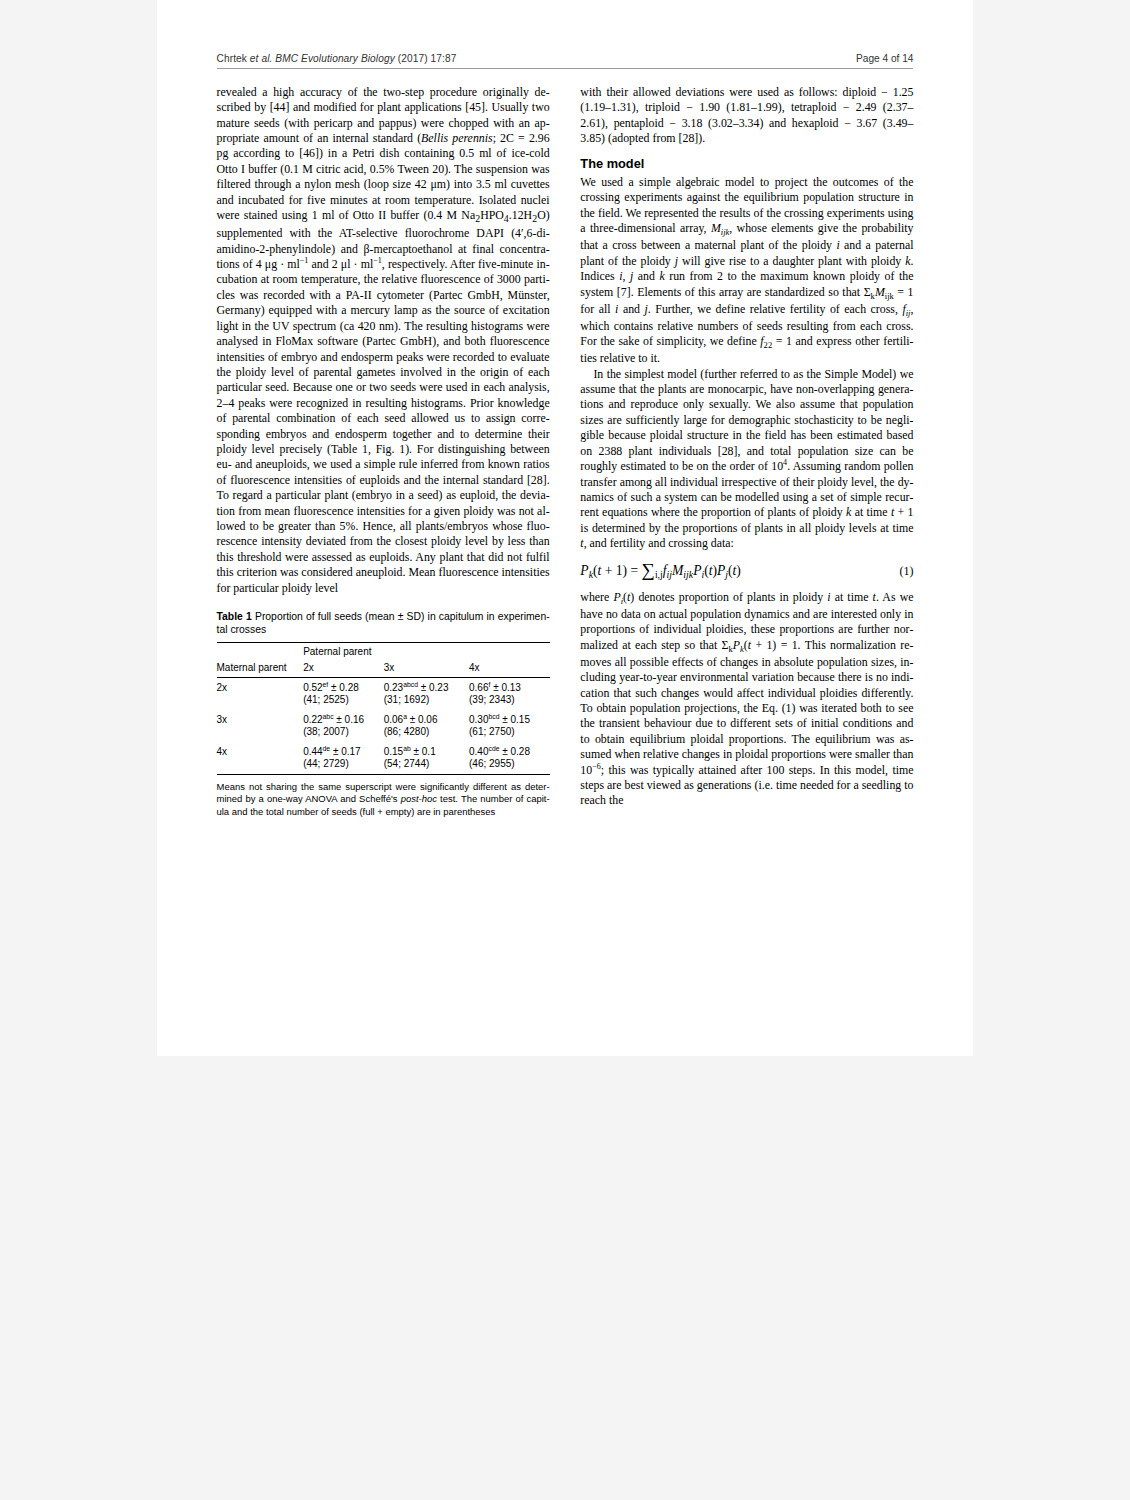Chrtek et al. BMC Evolutionary Biology (2017) 17:87
Page 4 of 14
revealed a high accuracy of the two-step procedure originally described by [44] and modified for plant applications [45]. Usually two mature seeds (with pericarp and pappus) were chopped with an appropriate amount of an internal standard (Bellis perennis; 2C = 2.96 pg according to [46]) in a Petri dish containing 0.5 ml of ice-cold Otto I buffer (0.1 M citric acid, 0.5% Tween 20). The suspension was filtered through a nylon mesh (loop size 42 μm) into 3.5 ml cuvettes and incubated for five minutes at room temperature. Isolated nuclei were stained using 1 ml of Otto II buffer (0.4 M Na2HPO4.12H2O) supplemented with the AT-selective fluorochrome DAPI (4′,6-diamidino-2-phenylindole) and β-mercaptoethanol at final concentrations of 4 μg · ml−1 and 2 μl · ml−1, respectively. After five-minute incubation at room temperature, the relative fluorescence of 3000 particles was recorded with a PA-II cytometer (Partec GmbH, Münster, Germany) equipped with a mercury lamp as the source of excitation light in the UV spectrum (ca 420 nm). The resulting histograms were analysed in FloMax software (Partec GmbH), and both fluorescence intensities of embryo and endosperm peaks were recorded to evaluate the ploidy level of parental gametes involved in the origin of each particular seed. Because one or two seeds were used in each analysis, 2–4 peaks were recognized in resulting histograms. Prior knowledge of parental combination of each seed allowed us to assign corresponding embryos and endosperm together and to determine their ploidy level precisely (Table 1, Fig. 1). For distinguishing between eu- and aneuploids, we used a simple rule inferred from known ratios of fluorescence intensities of euploids and the internal standard [28]. To regard a particular plant (embryo in a seed) as euploid, the deviation from mean fluorescence intensities for a given ploidy was not allowed to be greater than 5%. Hence, all plants/embryos whose fluorescence intensity deviated from the closest ploidy level by less than this threshold were assessed as euploids. Any plant that did not fulfil this criterion was considered aneuploid. Mean fluorescence intensities for particular ploidy level
Table 1 Proportion of full seeds (mean ± SD) in capitulum in experimental crosses
| | Paternal parent |
| --- | --- |
| Maternal parent | 2x | 3x | 4x |
| 2x | 0.52 ef ± 0.28 (41; 2525) | 0.23 abcd ± 0.23 (31; 1692) | 0.66 f ± 0.13 (39; 2343) |
| 3x | 0.22 abc ± 0.16 (38; 2007) | 0.06 a ± 0.06 (86; 4280) | 0.30 bcd ± 0.15 (61; 2750) |
| 4x | 0.44 de ± 0.17 (44; 2729) | 0.15 ab ± 0.1 (54; 2744) | 0.40 cde ± 0.28 (46; 2955) |
Means not sharing the same superscript were significantly different as determined by a one-way ANOVA and Scheffé's post-hoc test. The number of capitula and the total number of seeds (full + empty) are in parentheses
with their allowed deviations were used as follows: diploid − 1.25 (1.19–1.31), triploid − 1.90 (1.81–1.99), tetraploid − 2.49 (2.37–2.61), pentaploid − 3.18 (3.02–3.34) and hexaploid − 3.67 (3.49–3.85) (adopted from [28]).
The model
We used a simple algebraic model to project the outcomes of the crossing experiments against the equilibrium population structure in the field. We represented the results of the crossing experiments using a three-dimensional array, Mijk, whose elements give the probability that a cross between a maternal plant of the ploidy i and a paternal plant of the ploidy j will give rise to a daughter plant with ploidy k. Indices i, j and k run from 2 to the maximum known ploidy of the system [7]. Elements of this array are standardized so that ΣkMijk = 1 for all i and j. Further, we define relative fertility of each cross, fij, which contains relative numbers of seeds resulting from each cross. For the sake of simplicity, we define f 22 = 1 and express other fertilities relative to it.
In the simplest model (further referred to as the Simple Model) we assume that the plants are monocarpic, have non-overlapping generations and reproduce only sexually. We also assume that population sizes are sufficiently large for demographic stochasticity to be negligible because ploidal structure in the field has been estimated based on 2388 plant individuals [28], and total population size can be roughly estimated to be on the order of 104. Assuming random pollen transfer among all individual irrespective of their ploidy level, the dynamics of such a system can be modelled using a set of simple recurrent equations where the proportion of plants of ploidy k at time t + 1 is determined by the proportions of plants in all ploidy levels at time t, and fertility and crossing data:
Pk(t + 1) = ∑i,j fij Mijk Pi(t)Pj(t) (1)
where Pi(t) denotes proportion of plants in ploidy i at time t. As we have no data on actual population dynamics and are interested only in proportions of individual ploidies, these proportions are further normalized at each step so that ΣkPk(t + 1) = 1. This normalization removes all possible effects of changes in absolute population sizes, including year-to-year environmental variation because there is no indication that such changes would affect individual ploidies differently. To obtain population projections, the Eq. (1) was iterated both to see the transient behaviour due to different sets of initial conditions and to obtain equilibrium ploidal proportions. The equilibrium was assumed when relative changes in ploidal proportions were smaller than 10−6; this was typically attained after 100 steps. In this model, time steps are best viewed as generations (i.e. time needed for a seedling to reach the